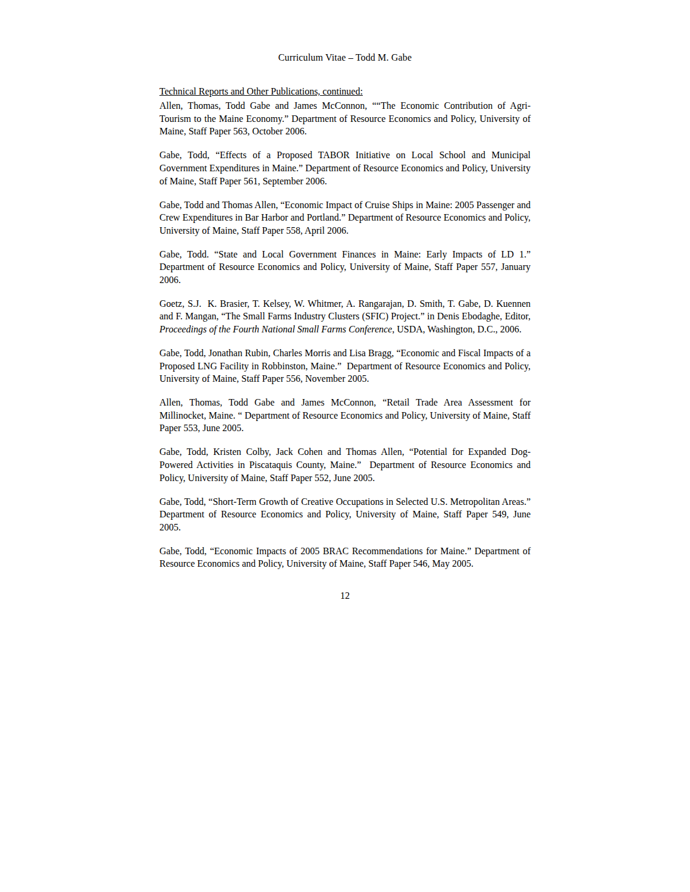Curriculum Vitae – Todd M. Gabe
Technical Reports and Other Publications, continued:
Allen, Thomas, Todd Gabe and James McConnon, ““The Economic Contribution of Agri-Tourism to the Maine Economy.” Department of Resource Economics and Policy, University of Maine, Staff Paper 563, October 2006.
Gabe, Todd, “Effects of a Proposed TABOR Initiative on Local School and Municipal Government Expenditures in Maine.” Department of Resource Economics and Policy, University of Maine, Staff Paper 561, September 2006.
Gabe, Todd and Thomas Allen, “Economic Impact of Cruise Ships in Maine: 2005 Passenger and Crew Expenditures in Bar Harbor and Portland.” Department of Resource Economics and Policy, University of Maine, Staff Paper 558, April 2006.
Gabe, Todd. “State and Local Government Finances in Maine: Early Impacts of LD 1.” Department of Resource Economics and Policy, University of Maine, Staff Paper 557, January 2006.
Goetz, S.J. K. Brasier, T. Kelsey, W. Whitmer, A. Rangarajan, D. Smith, T. Gabe, D. Kuennen and F. Mangan, “The Small Farms Industry Clusters (SFIC) Project.” in Denis Ebodaghe, Editor, Proceedings of the Fourth National Small Farms Conference, USDA, Washington, D.C., 2006.
Gabe, Todd, Jonathan Rubin, Charles Morris and Lisa Bragg, “Economic and Fiscal Impacts of a Proposed LNG Facility in Robbinston, Maine.” Department of Resource Economics and Policy, University of Maine, Staff Paper 556, November 2005.
Allen, Thomas, Todd Gabe and James McConnon, “Retail Trade Area Assessment for Millinocket, Maine. “ Department of Resource Economics and Policy, University of Maine, Staff Paper 553, June 2005.
Gabe, Todd, Kristen Colby, Jack Cohen and Thomas Allen, “Potential for Expanded Dog-Powered Activities in Piscataquis County, Maine.” Department of Resource Economics and Policy, University of Maine, Staff Paper 552, June 2005.
Gabe, Todd, “Short-Term Growth of Creative Occupations in Selected U.S. Metropolitan Areas.” Department of Resource Economics and Policy, University of Maine, Staff Paper 549, June 2005.
Gabe, Todd, “Economic Impacts of 2005 BRAC Recommendations for Maine.” Department of Resource Economics and Policy, University of Maine, Staff Paper 546, May 2005.
12